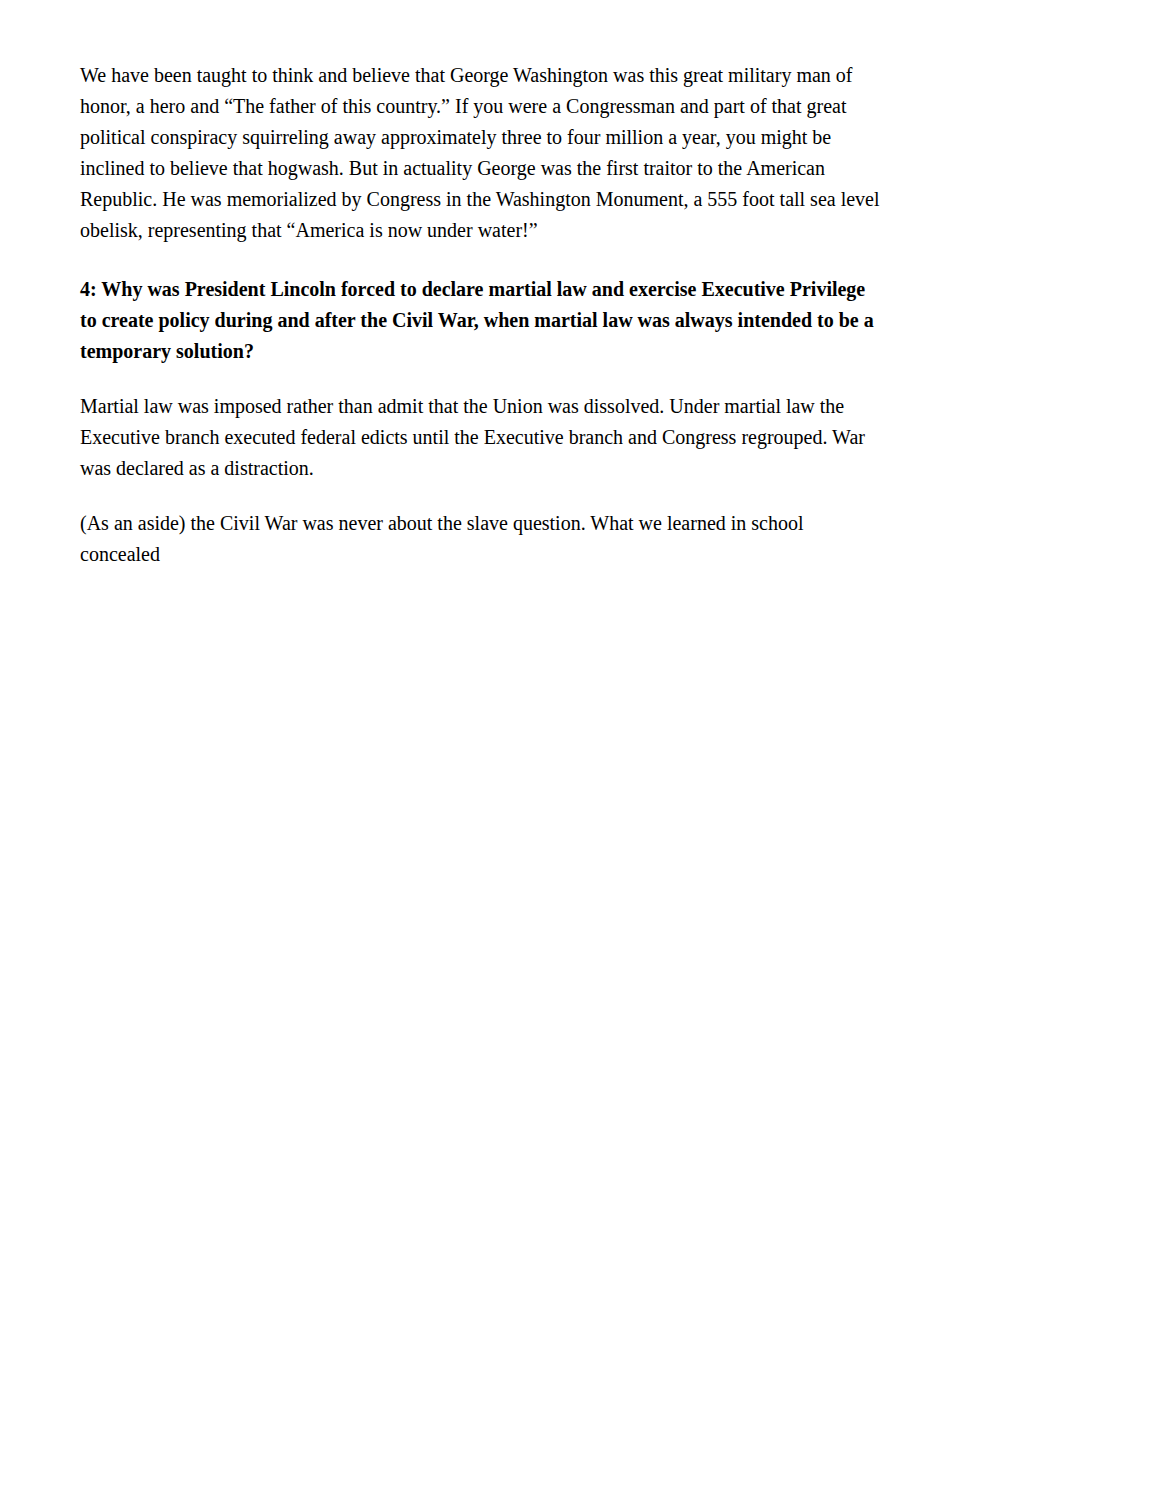We have been taught to think and believe that George Washington was this great military man of honor, a hero and “The father of this country.” If you were a Congressman and part of that great political conspiracy squirreling away approximately three to four million a year, you might be inclined to believe that hogwash. But in actuality George was the first traitor to the American Republic. He was memorialized by Congress in the Washington Monument, a 555 foot tall sea level obelisk, representing that “America is now under water!”
4: Why was President Lincoln forced to declare martial law and exercise Executive Privilege to create policy during and after the Civil War, when martial law was always intended to be a temporary solution?
Martial law was imposed rather than admit that the Union was dissolved. Under martial law the Executive branch executed federal edicts until the Executive branch and Congress regrouped. War was declared as a distraction.
(As an aside) the Civil War was never about the slave question. What we learned in school concealed